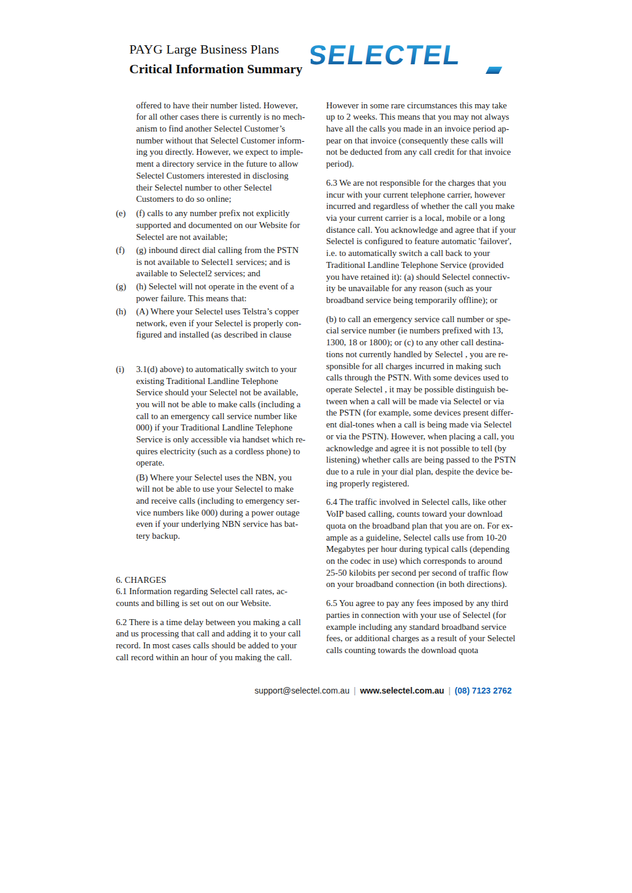PAYG Large Business Plans
Critical Information Summary
SELECTEL
offered to have their number listed. However, for all other cases there is currently is no mechanism to find another Selectel Customer’s number without that Selectel Customer informing you directly. However, we expect to implement a directory service in the future to allow Selectel Customers interested in disclosing their Selectel number to other Selectel Customers to do so online;
(e)(f) calls to any number prefix not explicitly supported and documented on our Website for Selectel are not available;
(f)(g) inbound direct dial calling from the PSTN is not available to Selectel1 services; and is available to Selectel2 services; and
(g)(h) Selectel will not operate in the event of a power failure. This means that:
(h)(A) Where your Selectel uses Telstra’s copper network, even if your Selectel is properly configured and installed (as described in clause
(i)
3.1(d) above) to automatically switch to your existing Traditional Landline Telephone Service should your Selectel not be available, you will not be able to make calls (including a call to an emergency call service number like 000) if your Traditional Landline Telephone Service is only accessible via handset which requires electricity (such as a cordless phone) to operate.
(B) Where your Selectel uses the NBN, you will not be able to use your Selectel to make and receive calls (including to emergency service numbers like 000) during a power outage even if your underlying NBN service has battery backup.
6. CHARGES
6.1 Information regarding Selectel call rates, accounts and billing is set out on our Website.
6.2 There is a time delay between you making a call and us processing that call and adding it to your call record. In most cases calls should be added to your call record within an hour of you making the call.
However in some rare circumstances this may take up to 2 weeks. This means that you may not always have all the calls you made in an invoice period appear on that invoice (consequently these calls will not be deducted from any call credit for that invoice period).
6.3 We are not responsible for the charges that you incur with your current telephone carrier, however incurred and regardless of whether the call you make via your current carrier is a local, mobile or a long distance call. You acknowledge and agree that if your Selectel is configured to feature automatic 'failover', i.e. to automatically switch a call back to your Traditional Landline Telephone Service (provided you have retained it): (a) should Selectel connectivity be unavailable for any reason (such as your broadband service being temporarily offline); or
(b) to call an emergency service call number or special service number (ie numbers prefixed with 13, 1300, 18 or 1800); or (c) to any other call destinations not currently handled by Selectel , you are responsible for all charges incurred in making such calls through the PSTN. With some devices used to operate Selectel , it may be possible distinguish between when a call will be made via Selectel or via the PSTN (for example, some devices present different dial-tones when a call is being made via Selectel or via the PSTN). However, when placing a call, you acknowledge and agree it is not possible to tell (by listening) whether calls are being passed to the PSTN due to a rule in your dial plan, despite the device being properly registered.
6.4 The traffic involved in Selectel calls, like other VoIP based calling, counts toward your download quota on the broadband plan that you are on. For example as a guideline, Selectel calls use from 10-20 Megabytes per hour during typical calls (depending on the codec in use) which corresponds to around 25-50 kilobits per second per second of traffic flow on your broadband connection (in both directions).
6.5 You agree to pay any fees imposed by any third parties in connection with your use of Selectel (for example including any standard broadband service fees, or additional charges as a result of your Selectel calls counting towards the download quota
support@selectel.com.au | www.selectel.com.au | (08) 7123 2762